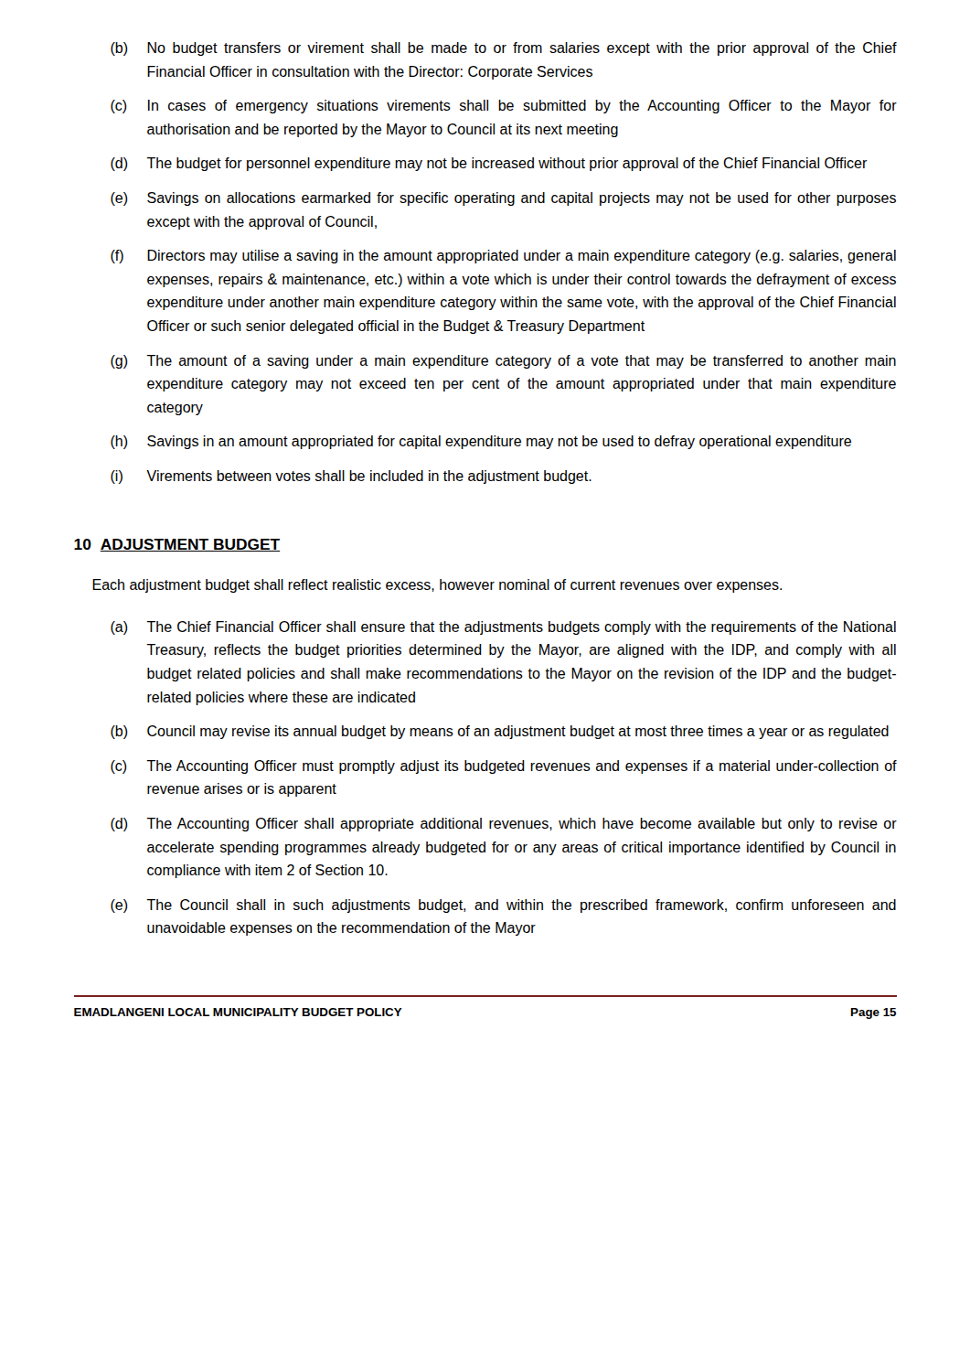(b) No budget transfers or virement shall be made to or from salaries except with the prior approval of the Chief Financial Officer in consultation with the Director: Corporate Services
(c) In cases of emergency situations virements shall be submitted by the Accounting Officer to the Mayor for authorisation and be reported by the Mayor to Council at its next meeting
(d) The budget for personnel expenditure may not be increased without prior approval of the Chief Financial Officer
(e) Savings on allocations earmarked for specific operating and capital projects may not be used for other purposes except with the approval of Council,
(f) Directors may utilise a saving in the amount appropriated under a main expenditure category (e.g. salaries, general expenses, repairs & maintenance, etc.) within a vote which is under their control towards the defrayment of excess expenditure under another main expenditure category within the same vote, with the approval of the Chief Financial Officer or such senior delegated official in the Budget & Treasury Department
(g) The amount of a saving under a main expenditure category of a vote that may be transferred to another main expenditure category may not exceed ten per cent of the amount appropriated under that main expenditure category
(h) Savings in an amount appropriated for capital expenditure may not be used to defray operational expenditure
(i) Virements between votes shall be included in the adjustment budget.
10 ADJUSTMENT BUDGET
Each adjustment budget shall reflect realistic excess, however nominal of current revenues over expenses.
(a) The Chief Financial Officer shall ensure that the adjustments budgets comply with the requirements of the National Treasury, reflects the budget priorities determined by the Mayor, are aligned with the IDP, and comply with all budget related policies and shall make recommendations to the Mayor on the revision of the IDP and the budget-related policies where these are indicated
(b) Council may revise its annual budget by means of an adjustment budget at most three times a year or as regulated
(c) The Accounting Officer must promptly adjust its budgeted revenues and expenses if a material under-collection of revenue arises or is apparent
(d) The Accounting Officer shall appropriate additional revenues, which have become available but only to revise or accelerate spending programmes already budgeted for or any areas of critical importance identified by Council in compliance with item 2 of Section 10.
(e) The Council shall in such adjustments budget, and within the prescribed framework, confirm unforeseen and unavoidable expenses on the recommendation of the Mayor
Emadlangeni Local Municipality Budget Policy Page 15